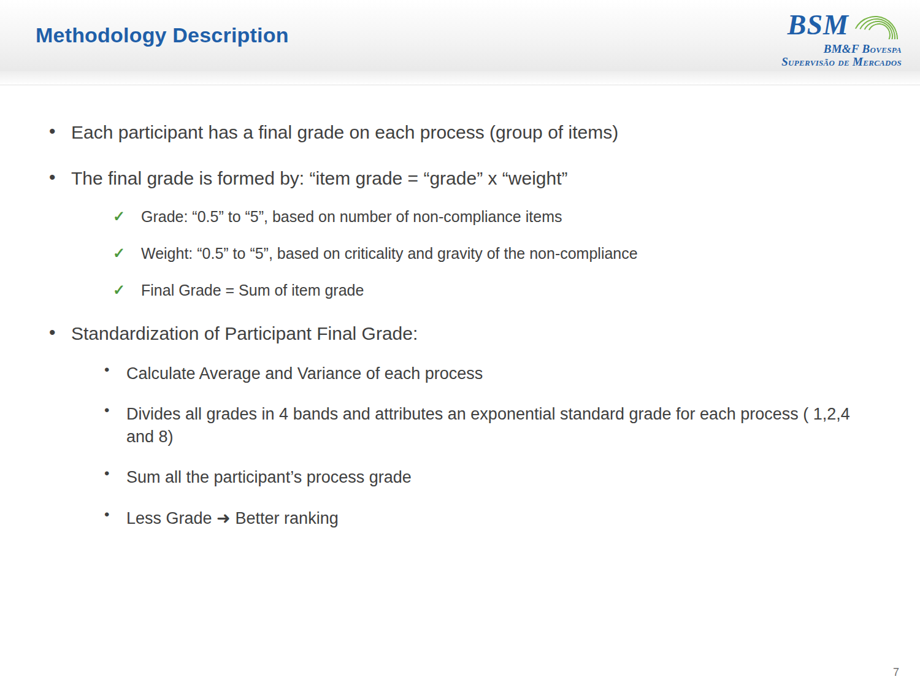Methodology Description
BSM
BM&F Bovespa
Supervisão de Mercados
Each participant has a final grade on each process (group of items)
The final grade is formed by: “item grade = “grade” x “weight”
Grade: “0.5” to “5”, based on number of non-compliance items
Weight: “0.5” to “5”, based on criticality and gravity of the non-compliance
Final Grade = Sum of item grade
Standardization of Participant Final Grade:
Calculate Average and Variance of each process
Divides all grades in 4 bands and attributes an exponential standard grade for each process ( 1,2,4 and 8)
Sum all the participant’s process grade
Less Grade ➜ Better ranking
7